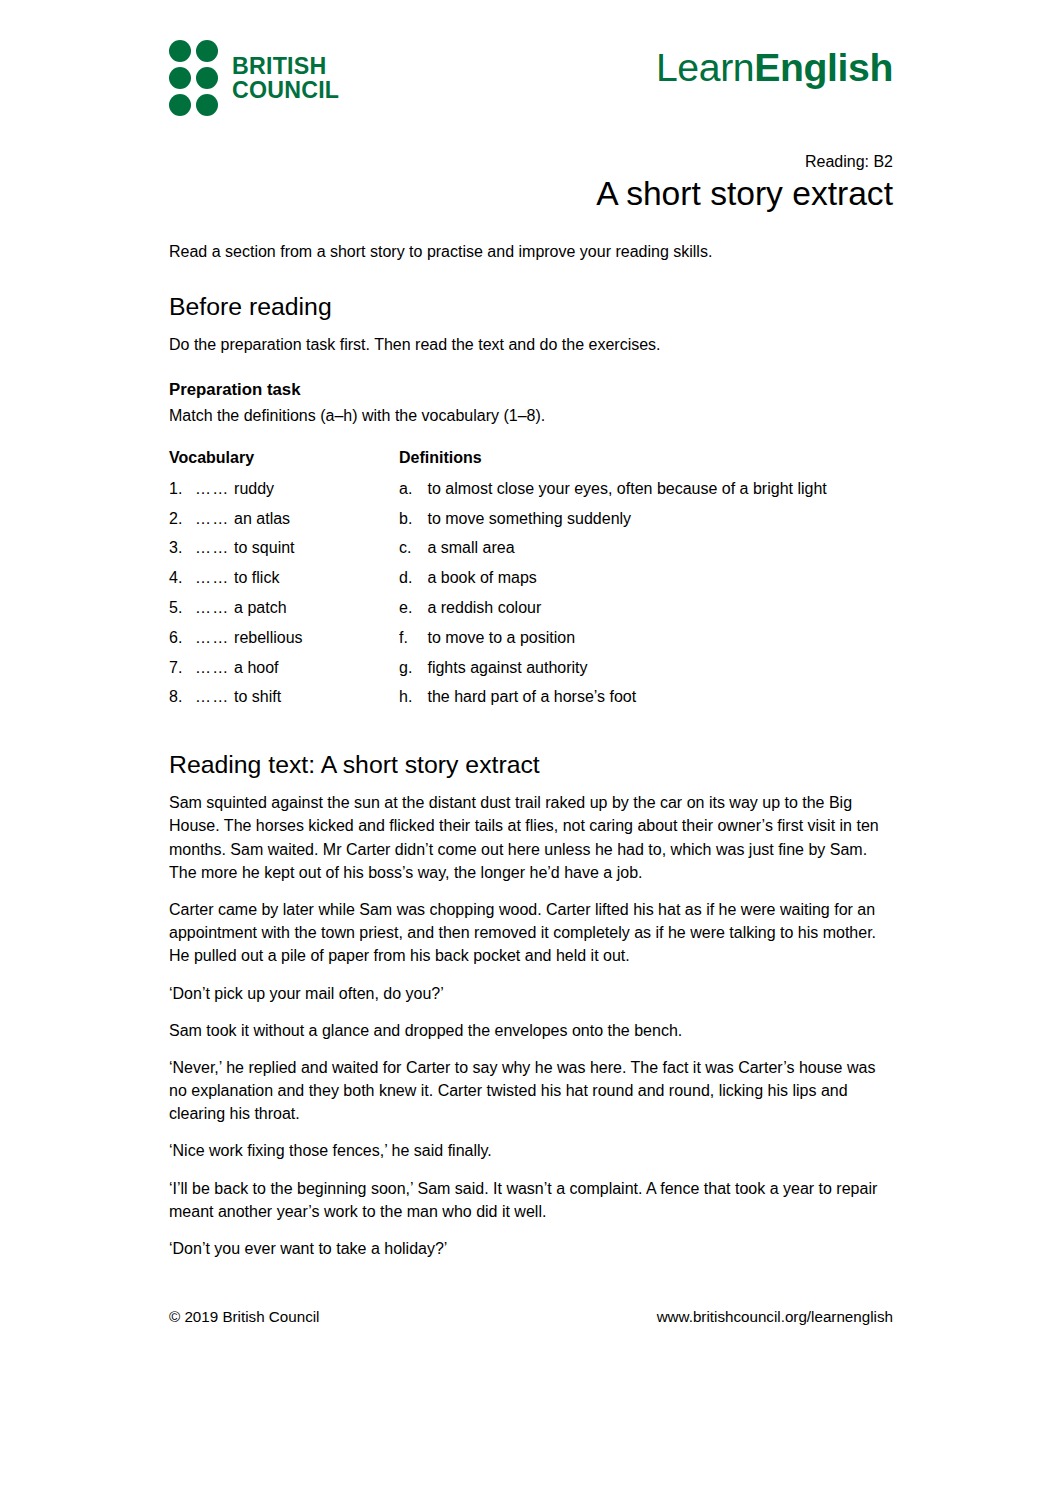British
Council
LearnEnglish
Reading: B2
A short story extract
Read a section from a short story to practise and improve your reading skills.
Before reading
Do the preparation task first. Then read the text and do the exercises.
Preparation task
Match the definitions (a–h) with the vocabulary (1–8).
Vocabulary
1. …… ruddy
2. …… an atlas
3. …… to squint
4. …… to flick
5. …… a patch
6. …… rebellious
7. …… a hoof
8. …… to shift
Definitions
a. to almost close your eyes, often because of a bright light
b. to move something suddenly
c. a small area
d. a book of maps
e. a reddish colour
f. to move to a position
g. fights against authority
h. the hard part of a horse’s foot
Reading text: A short story extract
Sam squinted against the sun at the distant dust trail raked up by the car on its way up to the Big House. The horses kicked and flicked their tails at flies, not caring about their owner’s first visit in ten months. Sam waited. Mr Carter didn’t come out here unless he had to, which was just fine by Sam. The more he kept out of his boss’s way, the longer he’d have a job.
Carter came by later while Sam was chopping wood. Carter lifted his hat as if he were waiting for an appointment with the town priest, and then removed it completely as if he were talking to his mother. He pulled out a pile of paper from his back pocket and held it out.
‘Don’t pick up your mail often, do you?’
Sam took it without a glance and dropped the envelopes onto the bench.
‘Never,’ he replied and waited for Carter to say why he was here. The fact it was Carter’s house was no explanation and they both knew it. Carter twisted his hat round and round, licking his lips and clearing his throat.
‘Nice work fixing those fences,’ he said finally.
‘I’ll be back to the beginning soon,’ Sam said. It wasn’t a complaint. A fence that took a year to repair meant another year’s work to the man who did it well.
‘Don’t you ever want to take a holiday?’
© 2019 British Council
www.britishcouncil.org/learnenglish